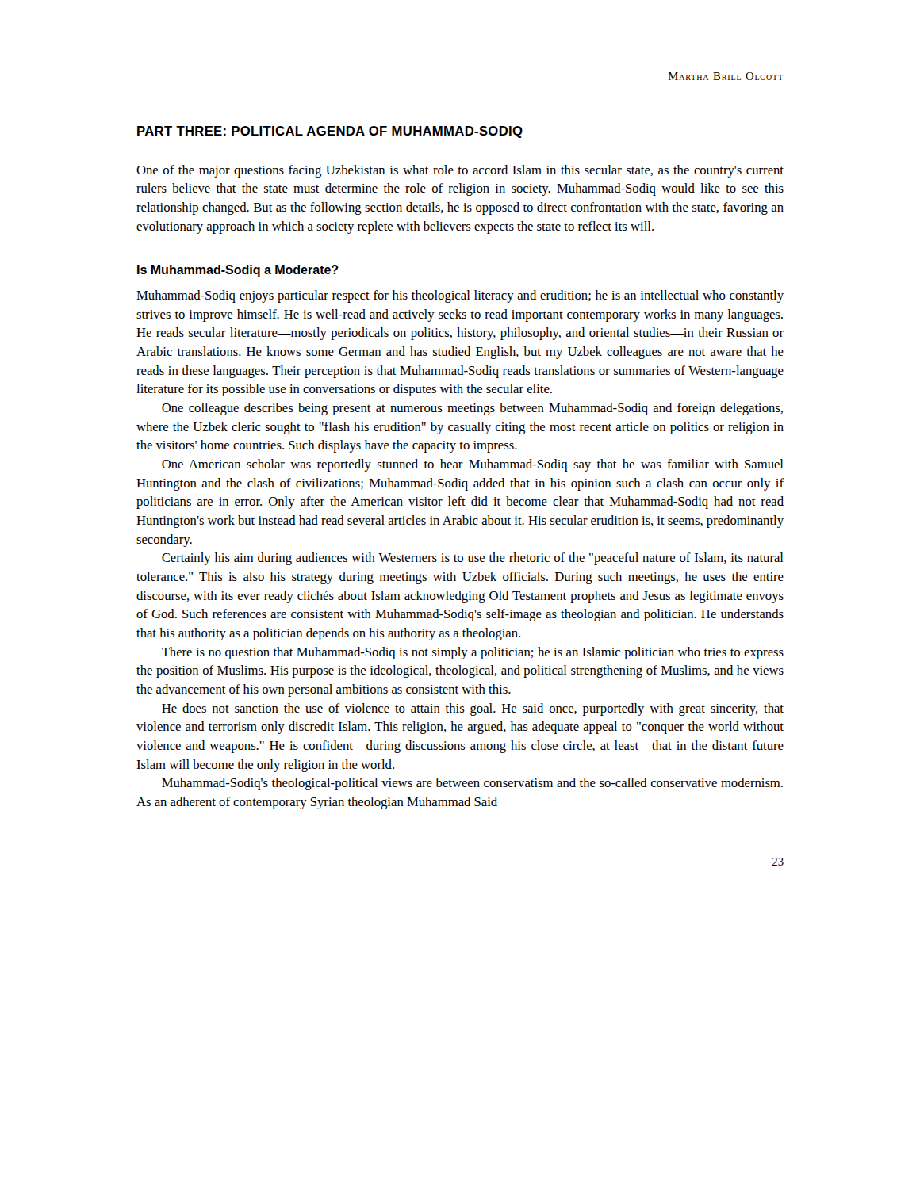Martha Brill Olcott
PART THREE: POLITICAL AGENDA OF MUHAMMAD-SODIQ
One of the major questions facing Uzbekistan is what role to accord Islam in this secular state, as the country's current rulers believe that the state must determine the role of religion in society. Muhammad-Sodiq would like to see this relationship changed. But as the following section details, he is opposed to direct confrontation with the state, favoring an evolutionary approach in which a society replete with believers expects the state to reflect its will.
Is Muhammad-Sodiq a Moderate?
Muhammad-Sodiq enjoys particular respect for his theological literacy and erudition; he is an intellectual who constantly strives to improve himself. He is well-read and actively seeks to read important contemporary works in many languages. He reads secular literature—mostly periodicals on politics, history, philosophy, and oriental studies—in their Russian or Arabic translations. He knows some German and has studied English, but my Uzbek colleagues are not aware that he reads in these languages. Their perception is that Muhammad-Sodiq reads translations or summaries of Western-language literature for its possible use in conversations or disputes with the secular elite.
One colleague describes being present at numerous meetings between Muhammad-Sodiq and foreign delegations, where the Uzbek cleric sought to "flash his erudition" by casually citing the most recent article on politics or religion in the visitors' home countries. Such displays have the capacity to impress.
One American scholar was reportedly stunned to hear Muhammad-Sodiq say that he was familiar with Samuel Huntington and the clash of civilizations; Muhammad-Sodiq added that in his opinion such a clash can occur only if politicians are in error. Only after the American visitor left did it become clear that Muhammad-Sodiq had not read Huntington's work but instead had read several articles in Arabic about it. His secular erudition is, it seems, predominantly secondary.
Certainly his aim during audiences with Westerners is to use the rhetoric of the "peaceful nature of Islam, its natural tolerance." This is also his strategy during meetings with Uzbek officials. During such meetings, he uses the entire discourse, with its ever ready clichés about Islam acknowledging Old Testament prophets and Jesus as legitimate envoys of God. Such references are consistent with Muhammad-Sodiq's self-image as theologian and politician. He understands that his authority as a politician depends on his authority as a theologian.
There is no question that Muhammad-Sodiq is not simply a politician; he is an Islamic politician who tries to express the position of Muslims. His purpose is the ideological, theological, and political strengthening of Muslims, and he views the advancement of his own personal ambitions as consistent with this.
He does not sanction the use of violence to attain this goal. He said once, purportedly with great sincerity, that violence and terrorism only discredit Islam. This religion, he argued, has adequate appeal to "conquer the world without violence and weapons." He is confident—during discussions among his close circle, at least—that in the distant future Islam will become the only religion in the world.
Muhammad-Sodiq's theological-political views are between conservatism and the so-called conservative modernism. As an adherent of contemporary Syrian theologian Muhammad Said
23